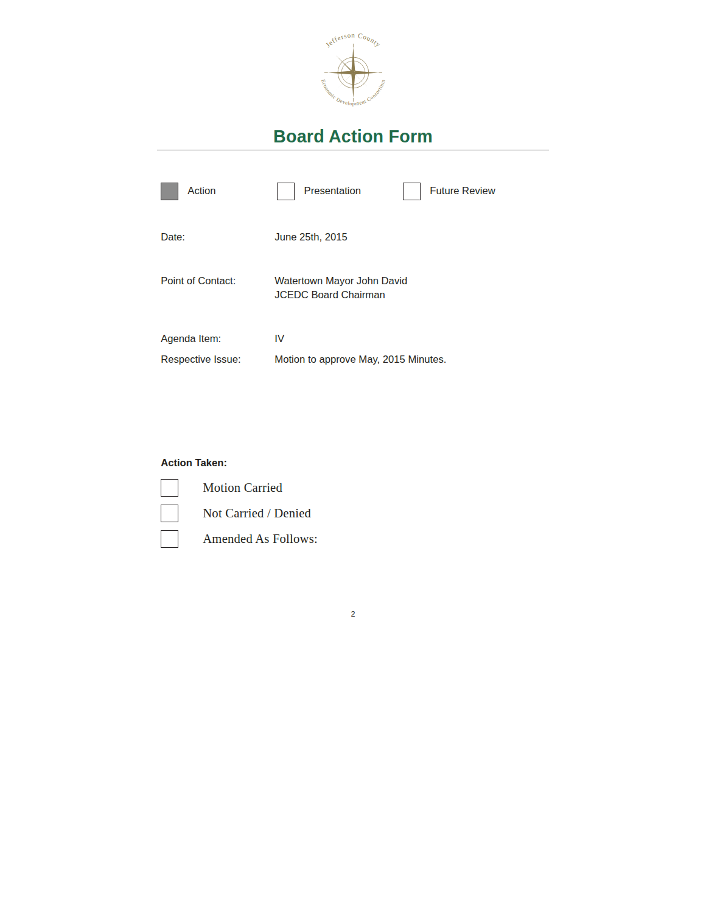Jefferson County Economic Development Consortium
Board Action Form
Action
Presentation
Future Review
| Date: | June 25th, 2015 |
| Point of Contact: | Watertown Mayor John David JCEDC Board Chairman |
| Agenda Item: | IV |
| Respective Issue: | Motion to approve May, 2015 Minutes. |
Action Taken:
Motion Carried
Not Carried / Denied
Amended As Follows:
2